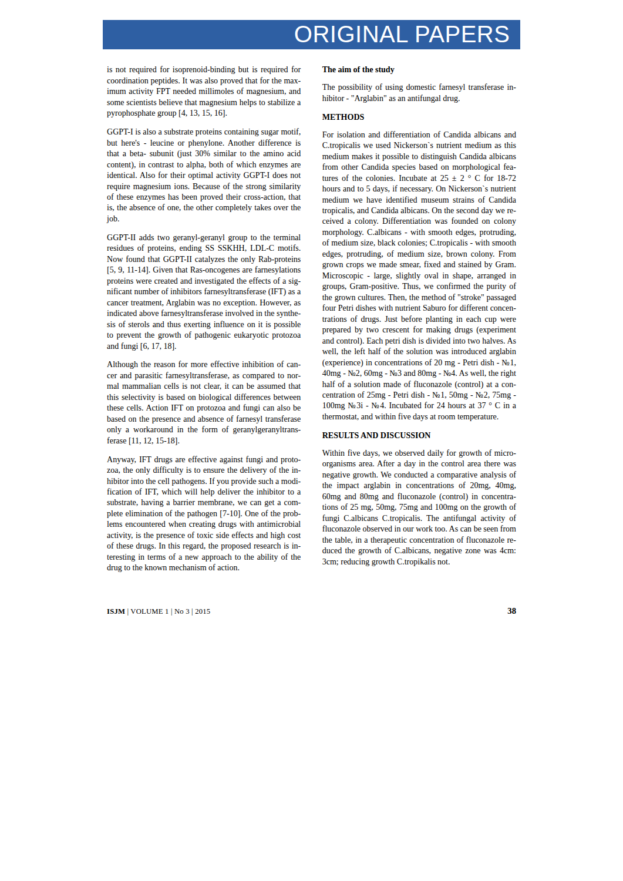Original Papers
is not required for isoprenoid-binding but is required for coordination peptides. It was also proved that for the maximum activity FPT needed millimoles of magnesium, and some scientists believe that magnesium helps to stabilize a pyrophosphate group [4, 13, 15, 16].
GGPT-I is also a substrate proteins containing sugar motif, but here's - leucine or phenylone. Another difference is that a beta- subunit (just 30% similar to the amino acid content), in contrast to alpha, both of which enzymes are identical. Also for their optimal activity GGPT-I does not require magnesium ions. Because of the strong similarity of these enzymes has been proved their cross-action, that is, the absence of one, the other completely takes over the job.
GGPT-II adds two geranyl-geranyl group to the terminal residues of proteins, ending SS SSKHH, LDL-C motifs. Now found that GGPT-II catalyzes the only Rab-proteins [5, 9, 11-14]. Given that Ras-oncogenes are farnesylations proteins were created and investigated the effects of a significant number of inhibitors farnesyltransferase (IFT) as a cancer treatment, Arglabin was no exception. However, as indicated above farnesyltransferase involved in the synthesis of sterols and thus exerting influence on it is possible to prevent the growth of pathogenic eukaryotic protozoa and fungi [6, 17, 18].
Although the reason for more effective inhibition of cancer and parasitic farnesyltransferase, as compared to normal mammalian cells is not clear, it can be assumed that this selectivity is based on biological differences between these cells. Action IFT on protozoa and fungi can also be based on the presence and absence of farnesyl transferase only a workaround in the form of geranylgeranyltransferase [11, 12, 15-18].
Anyway, IFT drugs are effective against fungi and protozoa, the only difficulty is to ensure the delivery of the inhibitor into the cell pathogens. If you provide such a modification of IFT, which will help deliver the inhibitor to a substrate, having a barrier membrane, we can get a complete elimination of the pathogen [7-10]. One of the problems encountered when creating drugs with antimicrobial activity, is the presence of toxic side effects and high cost of these drugs. In this regard, the proposed research is interesting in terms of a new approach to the ability of the drug to the known mechanism of action.
The aim of the study
The possibility of using domestic farnesyl transferase inhibitor - "Arglabin" as an antifungal drug.
Methods
For isolation and differentiation of Candida albicans and C.tropicalis we used Nickerson`s nutrient medium as this medium makes it possible to distinguish Candida albicans from other Candida species based on morphological features of the colonies. Incubate at 25 ± 2 ° C for 18-72 hours and to 5 days, if necessary. On Nickerson`s nutrient medium we have identified museum strains of Candida tropicalis, and Candida albicans. On the second day we received a colony. Differentiation was founded on colony morphology. C.albicans - with smooth edges, protruding, of medium size, black colonies; C.tropicalis - with smooth edges, protruding, of medium size, brown colony. From grown crops we made smear, fixed and stained by Gram. Microscopic - large, slightly oval in shape, arranged in groups, Gram-positive. Thus, we confirmed the purity of the grown cultures. Then, the method of "stroke" passaged four Petri dishes with nutrient Saburo for different concentrations of drugs. Just before planting in each cup were prepared by two crescent for making drugs (experiment and control). Each petri dish is divided into two halves. As well, the left half of the solution was introduced arglabin (experience) in concentrations of 20 mg - Petri dish - №1, 40mg - №2, 60mg - №3 and 80mg - №4. As well, the right half of a solution made of fluconazole (control) at a concentration of 25mg - Petri dish - №1, 50mg - №2, 75mg - 100mg №3i - №4. Incubated for 24 hours at 37 ° C in a thermostat, and within five days at room temperature.
Results and discussion
Within five days, we observed daily for growth of microorganisms area. After a day in the control area there was negative growth. We conducted a comparative analysis of the impact arglabin in concentrations of 20mg, 40mg, 60mg and 80mg and fluconazole (control) in concentrations of 25 mg, 50mg, 75mg and 100mg on the growth of fungi C.albicans C.tropicalis. The antifungal activity of fluconazole observed in our work too. As can be seen from the table, in a therapeutic concentration of fluconazole reduced the growth of C.albicans, negative zone was 4cm: 3cm; reducing growth C.tropikalis not.
ISJM | VOLUME 1 | No 3 | 2015
38